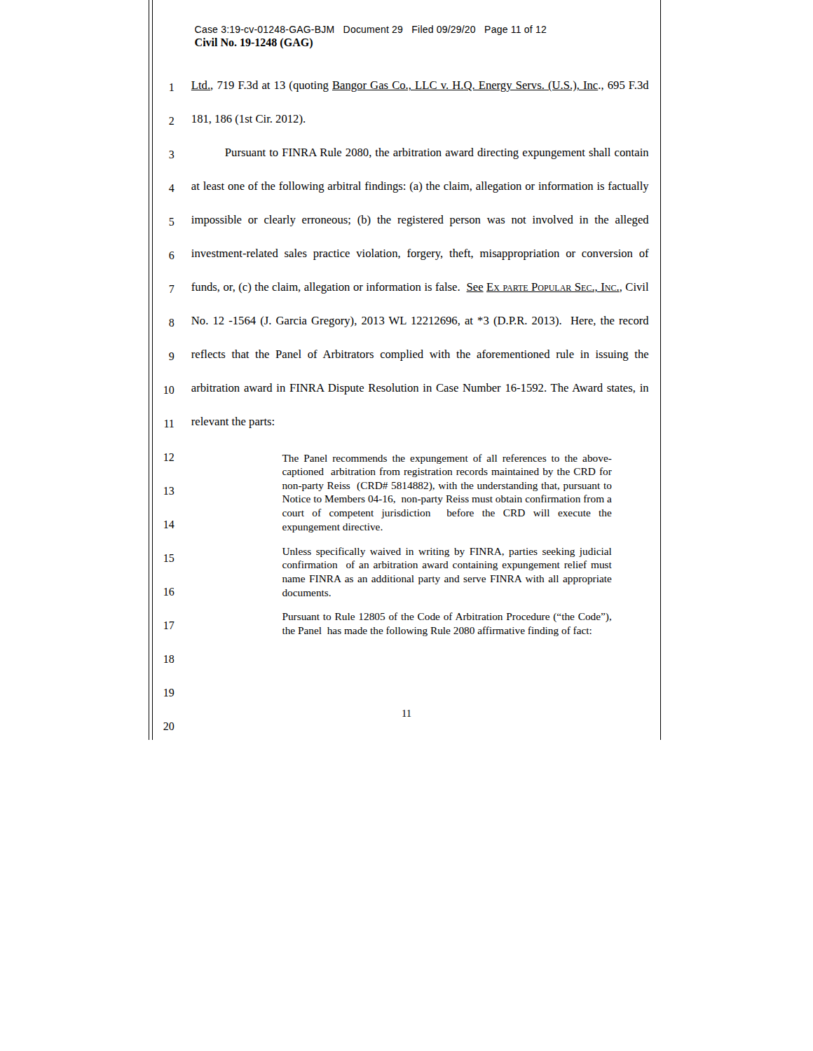Case 3:19-cv-01248-GAG-BJM Document 29 Filed 09/29/20 Page 11 of 12
Civil No. 19-1248 (GAG)
1
2
3
4
5
6
7
8
9
10
11
12
13
14
15
16
17
18
19
20
Ltd., 719 F.3d at 13 (quoting Bangor Gas Co., LLC v. H.Q. Energy Servs. (U.S.), Inc., 695 F.3d 181, 186 (1st Cir. 2012).
Pursuant to FINRA Rule 2080, the arbitration award directing expungement shall contain at least one of the following arbitral findings: (a) the claim, allegation or information is factually impossible or clearly erroneous; (b) the registered person was not involved in the alleged investment-related sales practice violation, forgery, theft, misappropriation or conversion of funds, or, (c) the claim, allegation or information is false. See Ex parte Popular Sec., Inc., Civil No. 12 -1564 (J. Garcia Gregory), 2013 WL 12212696, at *3 (D.P.R. 2013). Here, the record reflects that the Panel of Arbitrators complied with the aforementioned rule in issuing the arbitration award in FINRA Dispute Resolution in Case Number 16-1592. The Award states, in relevant the parts:
The Panel recommends the expungement of all references to the above-captioned arbitration from registration records maintained by the CRD for non-party Reiss (CRD# 5814882), with the understanding that, pursuant to Notice to Members 04-16, non-party Reiss must obtain confirmation from a court of competent jurisdiction before the CRD will execute the expungement directive.
Unless specifically waived in writing by FINRA, parties seeking judicial confirmation of an arbitration award containing expungement relief must name FINRA as an additional party and serve FINRA with all appropriate documents.
Pursuant to Rule 12805 of the Code of Arbitration Procedure (“the Code”), the Panel has made the following Rule 2080 affirmative finding of fact:
11